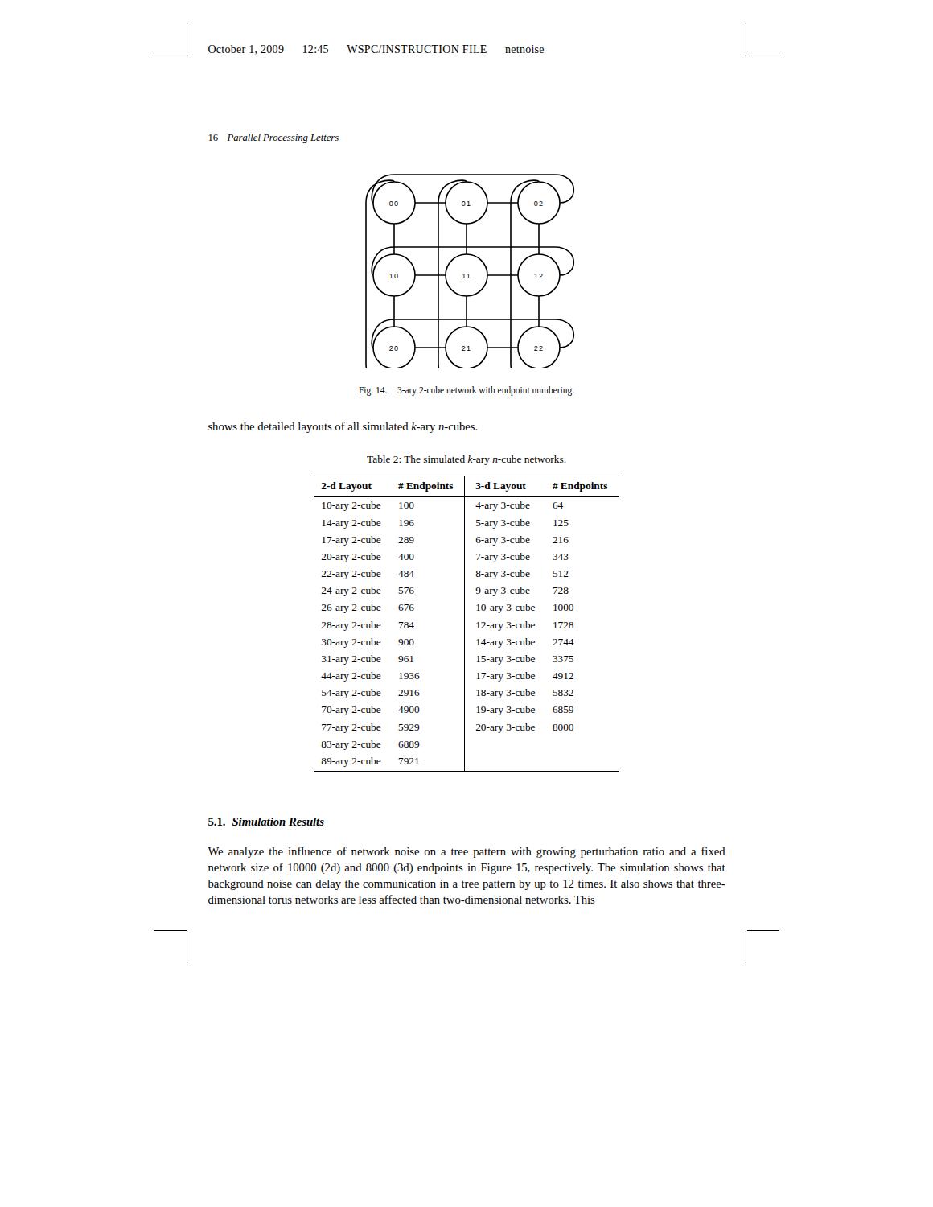October 1, 2009 12:45 WSPC/INSTRUCTION FILE netnoise
16 Parallel Processing Letters
00 01 02 10 11 12 20 21 22
Fig. 14. 3-ary 2-cube network with endpoint numbering.
shows the detailed layouts of all simulated k-ary n-cubes.
Table 2: The simulated k-ary n-cube networks.
| 2-d Layout | # Endpoints | 3-d Layout | # Endpoints |
| --- | --- | --- | --- |
| 10-ary 2-cube | 100 | 4-ary 3-cube | 64 |
| 14-ary 2-cube | 196 | 5-ary 3-cube | 125 |
| 17-ary 2-cube | 289 | 6-ary 3-cube | 216 |
| 20-ary 2-cube | 400 | 7-ary 3-cube | 343 |
| 22-ary 2-cube | 484 | 8-ary 3-cube | 512 |
| 24-ary 2-cube | 576 | 9-ary 3-cube | 728 |
| 26-ary 2-cube | 676 | 10-ary 3-cube | 1000 |
| 28-ary 2-cube | 784 | 12-ary 3-cube | 1728 |
| 30-ary 2-cube | 900 | 14-ary 3-cube | 2744 |
| 31-ary 2-cube | 961 | 15-ary 3-cube | 3375 |
| 44-ary 2-cube | 1936 | 17-ary 3-cube | 4912 |
| 54-ary 2-cube | 2916 | 18-ary 3-cube | 5832 |
| 70-ary 2-cube | 4900 | 19-ary 3-cube | 6859 |
| 77-ary 2-cube | 5929 | 20-ary 3-cube | 8000 |
| 83-ary 2-cube | 6889 | | |
| 89-ary 2-cube | 7921 | | |
5.1. Simulation Results
We analyze the influence of network noise on a tree pattern with growing perturbation ratio and a fixed network size of 10000 (2d) and 8000 (3d) endpoints in Figure 15, respectively. The simulation shows that background noise can delay the communication in a tree pattern by up to 12 times. It also shows that three-dimensional torus networks are less affected than two-dimensional networks. This